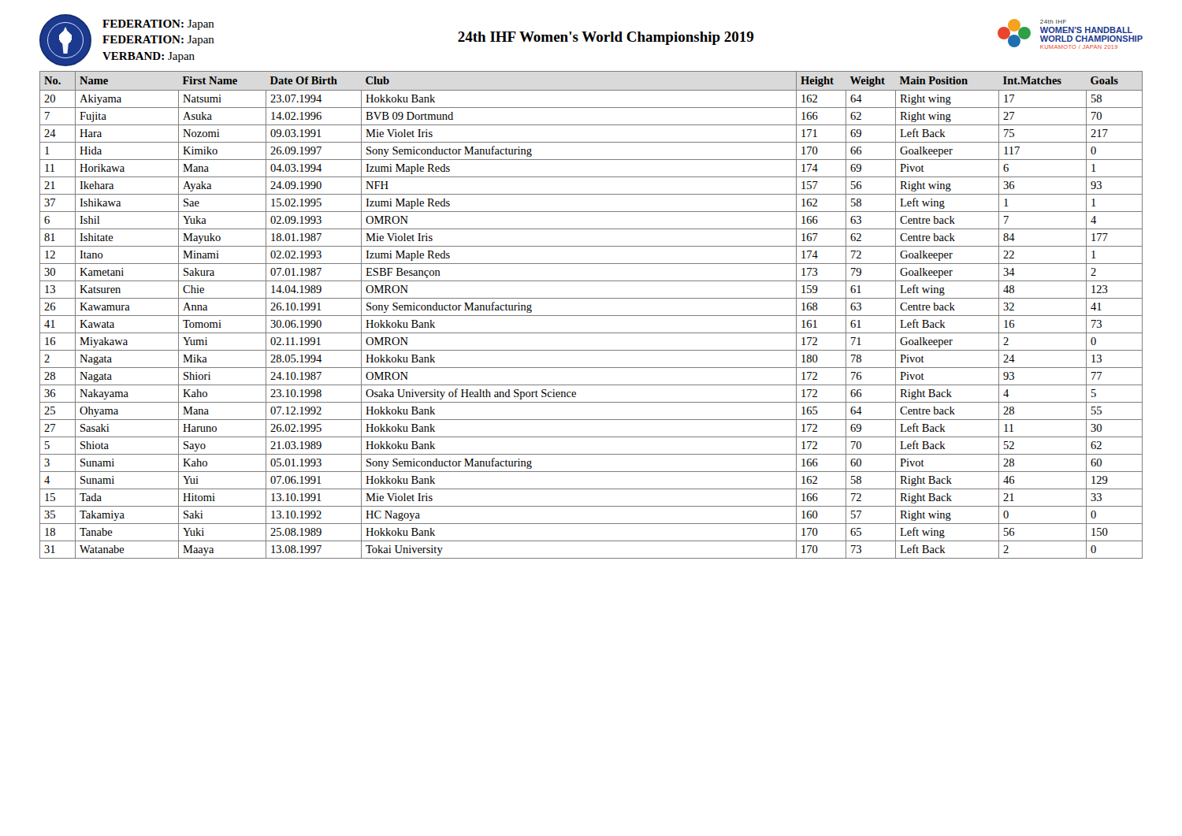FEDERATION: Japan
FEDERATION: Japan
VERBAND: Japan
24th IHF Women's World Championship 2019
24th IHF
WOMEN'S HANDBALL
WORLD CHAMPIONSHIP
KUMAMOTO / JAPAN 2019
| No. | Name | First Name | Date Of Birth | Club | Height | Weight | Main Position | Int.Matches | Goals |
| --- | --- | --- | --- | --- | --- | --- | --- | --- | --- |
| 20 | Akiyama | Natsumi | 23.07.1994 | Hokkoku Bank | 162 | 64 | Right wing | 17 | 58 |
| 7 | Fujita | Asuka | 14.02.1996 | BVB 09 Dortmund | 166 | 62 | Right wing | 27 | 70 |
| 24 | Hara | Nozomi | 09.03.1991 | Mie Violet Iris | 171 | 69 | Left Back | 75 | 217 |
| 1 | Hida | Kimiko | 26.09.1997 | Sony Semiconductor Manufacturing | 170 | 66 | Goalkeeper | 117 | 0 |
| 11 | Horikawa | Mana | 04.03.1994 | Izumi Maple Reds | 174 | 69 | Pivot | 6 | 1 |
| 21 | Ikehara | Ayaka | 24.09.1990 | NFH | 157 | 56 | Right wing | 36 | 93 |
| 37 | Ishikawa | Sae | 15.02.1995 | Izumi Maple Reds | 162 | 58 | Left wing | 1 | 1 |
| 6 | Ishil | Yuka | 02.09.1993 | OMRON | 166 | 63 | Centre back | 7 | 4 |
| 81 | Ishitate | Mayuko | 18.01.1987 | Mie Violet Iris | 167 | 62 | Centre back | 84 | 177 |
| 12 | Itano | Minami | 02.02.1993 | Izumi Maple Reds | 174 | 72 | Goalkeeper | 22 | 1 |
| 30 | Kametani | Sakura | 07.01.1987 | ESBF Besançon | 173 | 79 | Goalkeeper | 34 | 2 |
| 13 | Katsuren | Chie | 14.04.1989 | OMRON | 159 | 61 | Left wing | 48 | 123 |
| 26 | Kawamura | Anna | 26.10.1991 | Sony Semiconductor Manufacturing | 168 | 63 | Centre back | 32 | 41 |
| 41 | Kawata | Tomomi | 30.06.1990 | Hokkoku Bank | 161 | 61 | Left Back | 16 | 73 |
| 16 | Miyakawa | Yumi | 02.11.1991 | OMRON | 172 | 71 | Goalkeeper | 2 | 0 |
| 2 | Nagata | Mika | 28.05.1994 | Hokkoku Bank | 180 | 78 | Pivot | 24 | 13 |
| 28 | Nagata | Shiori | 24.10.1987 | OMRON | 172 | 76 | Pivot | 93 | 77 |
| 36 | Nakayama | Kaho | 23.10.1998 | Osaka University of Health and Sport Science | 172 | 66 | Right Back | 4 | 5 |
| 25 | Ohyama | Mana | 07.12.1992 | Hokkoku Bank | 165 | 64 | Centre back | 28 | 55 |
| 27 | Sasaki | Haruno | 26.02.1995 | Hokkoku Bank | 172 | 69 | Left Back | 11 | 30 |
| 5 | Shiota | Sayo | 21.03.1989 | Hokkoku Bank | 172 | 70 | Left Back | 52 | 62 |
| 3 | Sunami | Kaho | 05.01.1993 | Sony Semiconductor Manufacturing | 166 | 60 | Pivot | 28 | 60 |
| 4 | Sunami | Yui | 07.06.1991 | Hokkoku Bank | 162 | 58 | Right Back | 46 | 129 |
| 15 | Tada | Hitomi | 13.10.1991 | Mie Violet Iris | 166 | 72 | Right Back | 21 | 33 |
| 35 | Takamiya | Saki | 13.10.1992 | HC Nagoya | 160 | 57 | Right wing | 0 | 0 |
| 18 | Tanabe | Yuki | 25.08.1989 | Hokkoku Bank | 170 | 65 | Left wing | 56 | 150 |
| 31 | Watanabe | Maaya | 13.08.1997 | Tokai University | 170 | 73 | Left Back | 2 | 0 |